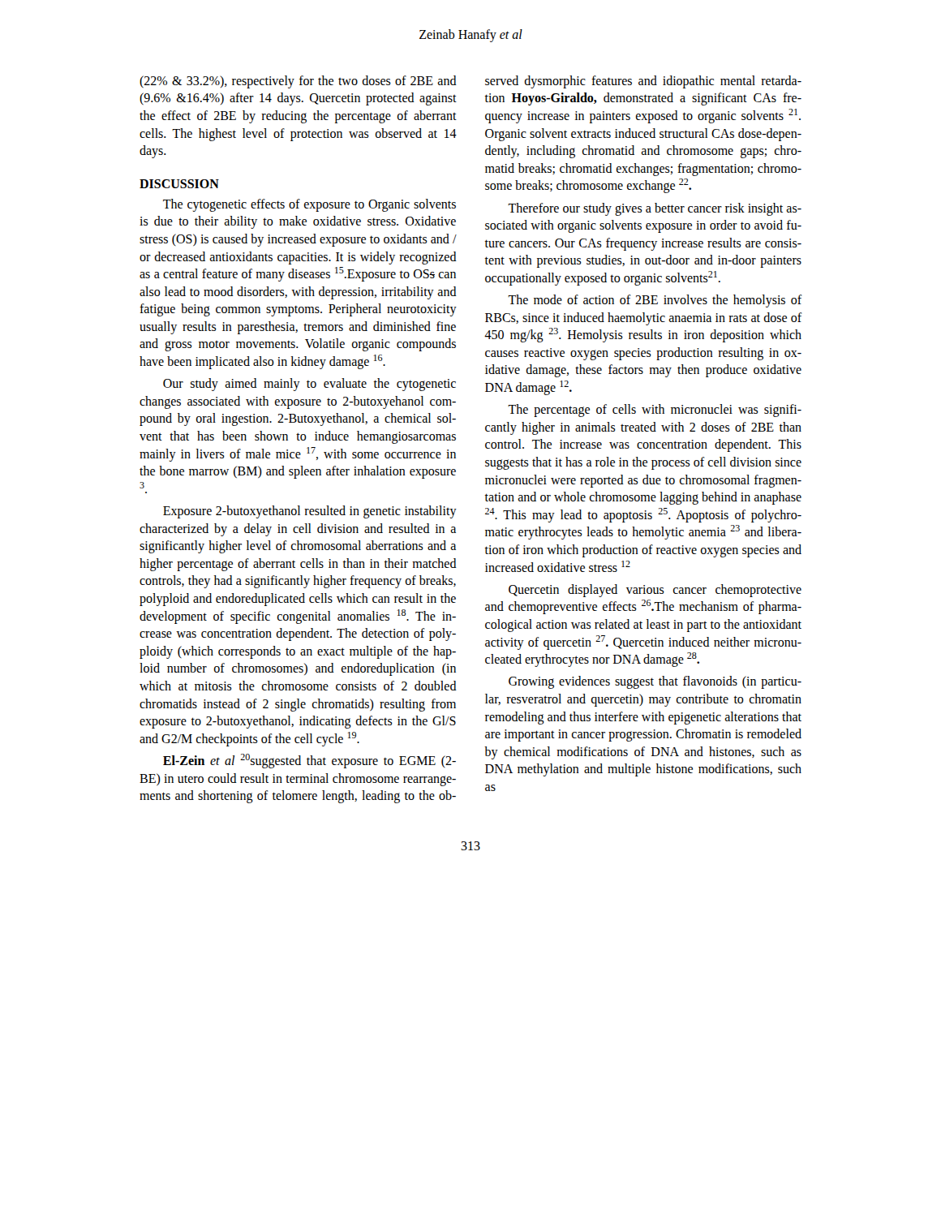Zeinab Hanafy et al
(22% & 33.2%), respectively for the two doses of 2BE and (9.6% &16.4%) after 14 days. Quercetin protected against the effect of 2BE by reducing the percentage of aberrant cells. The highest level of protection was observed at 14 days.
DISCUSSION
The cytogenetic effects of exposure to Organic solvents is due to their ability to make oxidative stress. Oxidative stress (OS) is caused by increased exposure to oxidants and / or decreased antioxidants capacities. It is widely recognized as a central feature of many diseases 15.Exposure to OSs can also lead to mood disorders, with depression, irritability and fatigue being common symptoms. Peripheral neurotoxicity usually results in paresthesia, tremors and diminished fine and gross motor movements. Volatile organic compounds have been implicated also in kidney damage 16.
Our study aimed mainly to evaluate the cytogenetic changes associated with exposure to 2-butoxyehanol compound by oral ingestion. 2-Butoxyethanol, a chemical solvent that has been shown to induce hemangiosarcomas mainly in livers of male mice 17, with some occurrence in the bone marrow (BM) and spleen after inhalation exposure 3.
Exposure 2-butoxyethanol resulted in genetic instability characterized by a delay in cell division and resulted in a significantly higher level of chromosomal aberrations and a higher percentage of aberrant cells in than in their matched controls, they had a significantly higher frequency of breaks, polyploid and endoreduplicated cells which can result in the development of specific congenital anomalies 18. The increase was concentration dependent. The detection of polyploidy (which corresponds to an exact multiple of the haploid number of chromosomes) and endoreduplication (in which at mitosis the chromosome consists of 2 doubled chromatids instead of 2 single chromatids) resulting from exposure to 2-butoxyethanol, indicating defects in the Gl/S and G2/M checkpoints of the cell cycle 19.
El-Zein et al 20suggested that exposure to EGME (2-BE) in utero could result in terminal chromosome rearrangements and shortening of telomere length, leading to the observed dysmorphic features and idiopathic mental retardation Hoyos-Giraldo, demonstrated a significant CAs frequency increase in painters exposed to organic solvents 21. Organic solvent extracts induced structural CAs dose-dependently, including chromatid and chromosome gaps; chromatid breaks; chromatid exchanges; fragmentation; chromosome breaks; chromosome exchange 22.
Therefore our study gives a better cancer risk insight associated with organic solvents exposure in order to avoid future cancers. Our CAs frequency increase results are consistent with previous studies, in out-door and in-door painters occupationally exposed to organic solvents21.
The mode of action of 2BE involves the hemolysis of RBCs, since it induced haemolytic anaemia in rats at dose of 450 mg/kg 23. Hemolysis results in iron deposition which causes reactive oxygen species production resulting in oxidative damage, these factors may then produce oxidative DNA damage 12.
The percentage of cells with micronuclei was significantly higher in animals treated with 2 doses of 2BE than control. The increase was concentration dependent. This suggests that it has a role in the process of cell division since micronuclei were reported as due to chromosomal fragmentation and or whole chromosome lagging behind in anaphase 24. This may lead to apoptosis 25. Apoptosis of polychromatic erythrocytes leads to hemolytic anemia 23 and liberation of iron which production of reactive oxygen species and increased oxidative stress 12
Quercetin displayed various cancer chemoprotective and chemopreventive effects 26. The mechanism of pharmacological action was related at least in part to the antioxidant activity of quercetin 27. Quercetin induced neither micronucleated erythrocytes nor DNA damage 28.
Growing evidences suggest that flavonoids (in particular, resveratrol and quercetin) may contribute to chromatin remodeling and thus interfere with epigenetic alterations that are important in cancer progression. Chromatin is remodeled by chemical modifications of DNA and histones, such as DNA methylation and multiple histone modifications, such as
313